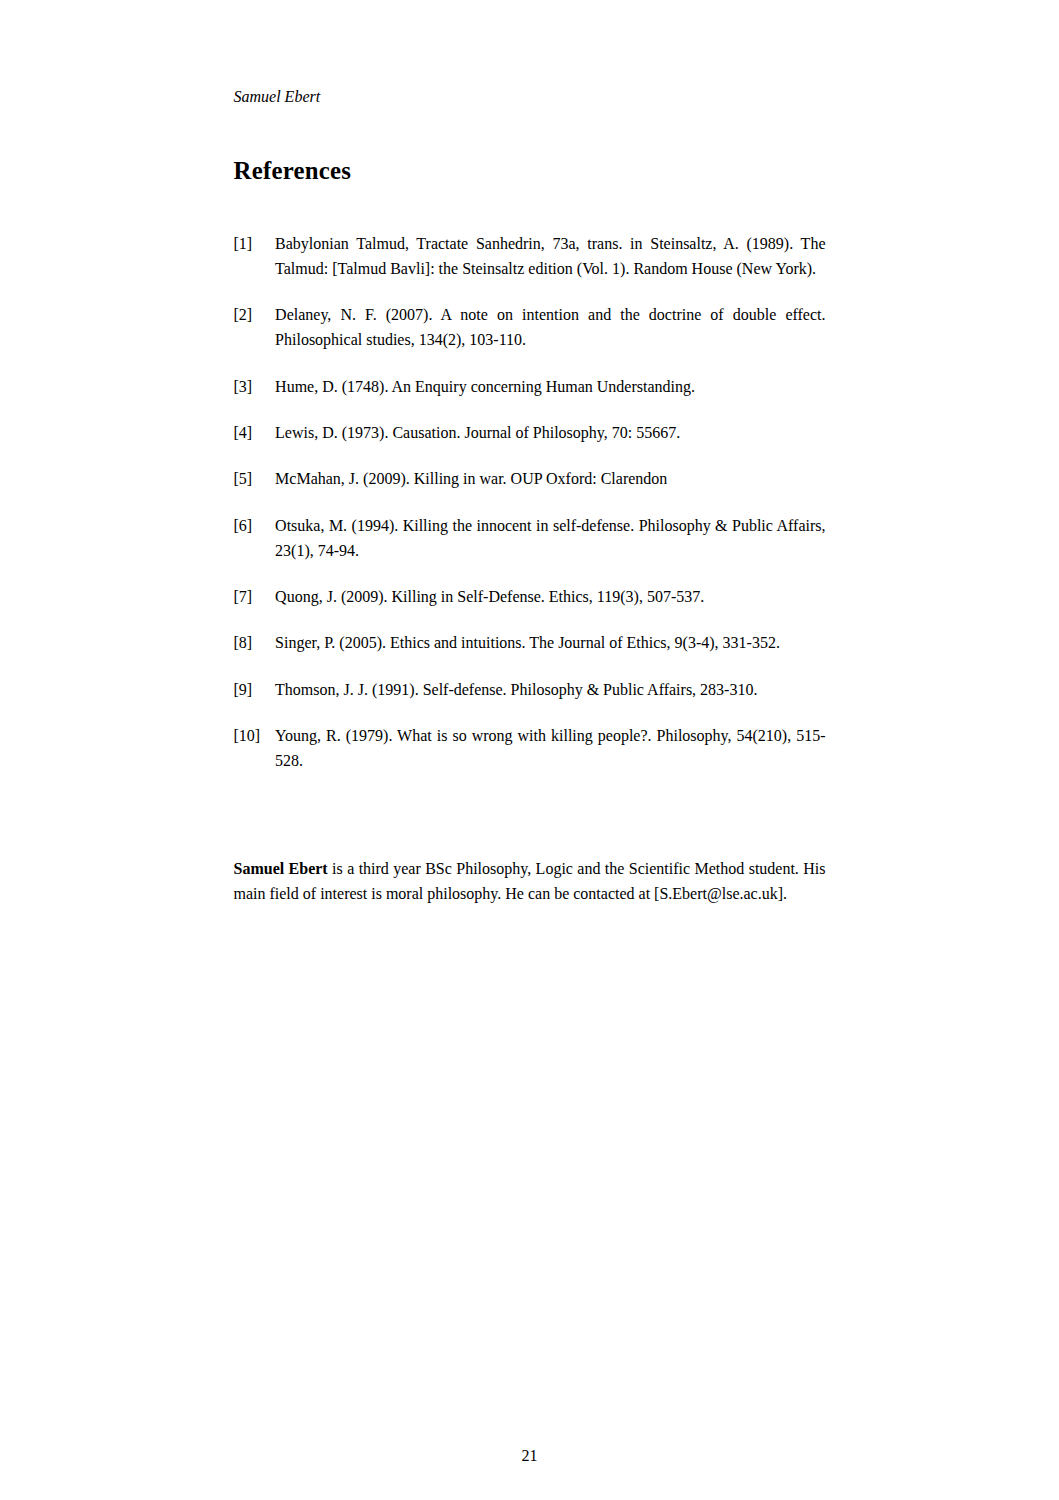Samuel Ebert
References
[1] Babylonian Talmud, Tractate Sanhedrin, 73a, trans. in Steinsaltz, A. (1989). The Talmud: [Talmud Bavli]: the Steinsaltz edition (Vol. 1). Random House (New York).
[2] Delaney, N. F. (2007). A note on intention and the doctrine of double effect. Philosophical studies, 134(2), 103-110.
[3] Hume, D. (1748). An Enquiry concerning Human Understanding.
[4] Lewis, D. (1973). Causation. Journal of Philosophy, 70: 55667.
[5] McMahan, J. (2009). Killing in war. OUP Oxford: Clarendon
[6] Otsuka, M. (1994). Killing the innocent in self-defense. Philosophy & Public Affairs, 23(1), 74-94.
[7] Quong, J. (2009). Killing in Self-Defense. Ethics, 119(3), 507-537.
[8] Singer, P. (2005). Ethics and intuitions. The Journal of Ethics, 9(3-4), 331-352.
[9] Thomson, J. J. (1991). Self-defense. Philosophy & Public Affairs, 283-310.
[10] Young, R. (1979). What is so wrong with killing people?. Philosophy, 54(210), 515-528.
Samuel Ebert is a third year BSc Philosophy, Logic and the Scientific Method student. His main field of interest is moral philosophy. He can be contacted at [S.Ebert@lse.ac.uk].
21